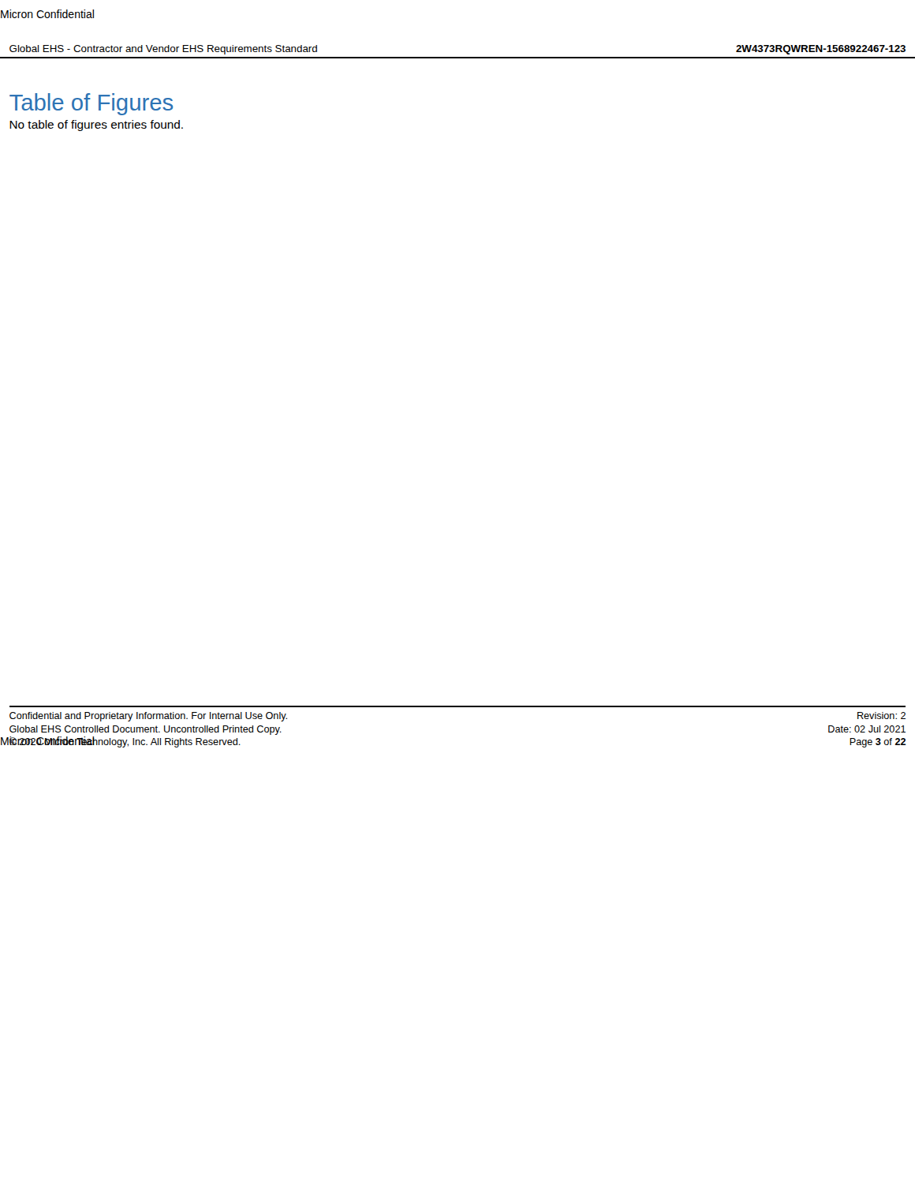Micron Confidential
Global EHS - Contractor and Vendor EHS Requirements Standard
2W4373RQWREN-1568922467-123
Table of Figures
No table of figures entries found.
Confidential and Proprietary Information. For Internal Use Only.
Global EHS Controlled Document. Uncontrolled Printed Copy.
© 2020 Micron Technology, Inc. All Rights Reserved.
Revision: 2
Date: 02 Jul 2021
Page 3 of 22
Micron Confidential